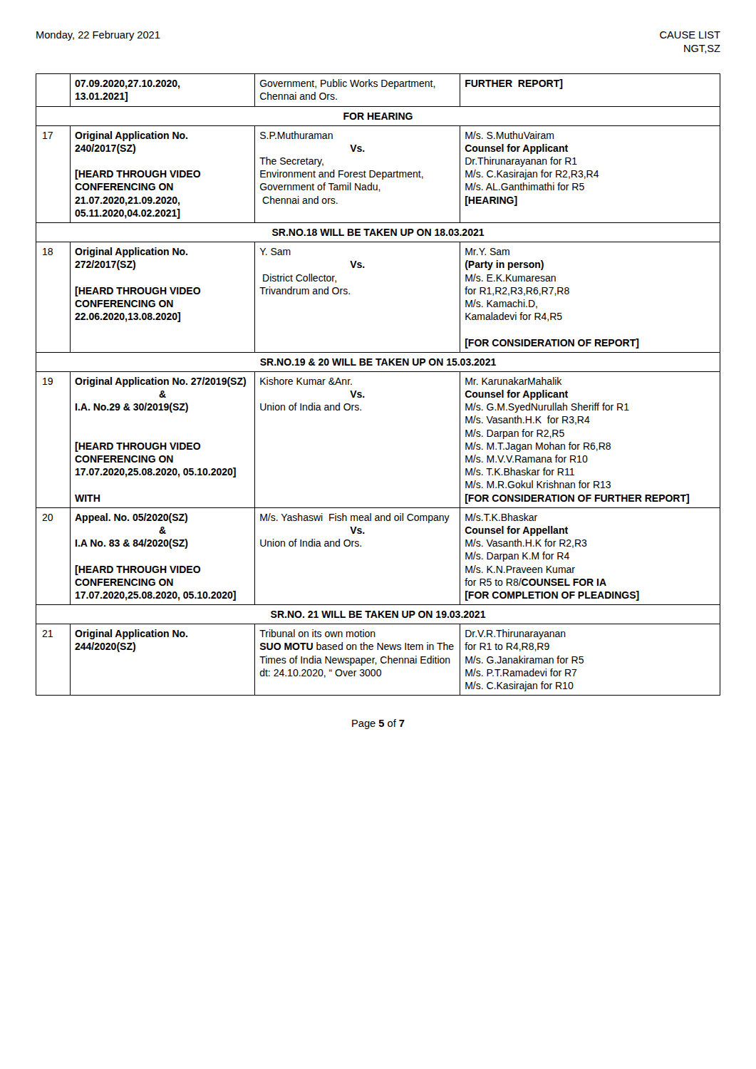Monday, 22 February 2021
CAUSE LIST
NGT,SZ
| | 07.09.2020,27.10.2020, 13.01.2021] | Government, Public Works Department, Chennai and Ors. | FURTHER REPORT] |
| FOR HEARING |
| 17 | Original Application No. 240/2017(SZ) [HEARD THROUGH VIDEO CONFERENCING ON 21.07.2020,21.09.2020, 05.11.2020,04.02.2021] | S.P.Muthuraman Vs. The Secretary, Environment and Forest Department, Government of Tamil Nadu, Chennai and ors. | M/s. S.MuthuVairam Counsel for Applicant Dr.Thirunarayanan for R1 M/s. C.Kasirajan for R2,R3,R4 M/s. AL.Ganthimathi for R5 [HEARING] |
| SR.NO.18 WILL BE TAKEN UP ON 18.03.2021 |
| 18 | Original Application No. 272/2017(SZ) [HEARD THROUGH VIDEO CONFERENCING ON 22.06.2020,13.08.2020] | Y. Sam Vs. District Collector, Trivandrum and Ors. | Mr.Y. Sam (Party in person) M/s. E.K.Kumaresan for R1,R2,R3,R6,R7,R8 M/s. Kamachi.D, Kamaladevi for R4,R5 [FOR CONSIDERATION OF REPORT] |
| SR.NO.19 & 20 WILL BE TAKEN UP ON 15.03.2021 |
| 19 | Original Application No. 27/2019(SZ) & I.A. No.29 & 30/2019(SZ) [HEARD THROUGH VIDEO CONFERENCING ON 17.07.2020,25.08.2020, 05.10.2020] WITH | Kishore Kumar &Anr. Vs. Union of India and Ors. | Mr. KarunakarMahalik Counsel for Applicant M/s. G.M.SyedNurullah Sheriff for R1 M/s. Vasanth.H.K for R3,R4 M/s. Darpan for R2,R5 M/s. M.T.Jagan Mohan for R6,R8 M/s. M.V.V.Ramana for R10 M/s. T.K.Bhaskar for R11 M/s. M.R.Gokul Krishnan for R13 [FOR CONSIDERATION OF FURTHER REPORT] |
| 20 | Appeal. No. 05/2020(SZ) & I.A No. 83 & 84/2020(SZ) [HEARD THROUGH VIDEO CONFERENCING ON 17.07.2020,25.08.2020, 05.10.2020] | M/s. Yashaswi Fish meal and oil Company Vs. Union of India and Ors. | M/s.T.K.Bhaskar Counsel for Appellant M/s. Vasanth.H.K for R2,R3 M/s. Darpan K.M for R4 M/s. K.N.Praveen Kumar for R5 to R8/ COUNSEL FOR IA [FOR COMPLETION OF PLEADINGS] |
| SR.NO. 21 WILL BE TAKEN UP ON 19.03.2021 |
| 21 | Original Application No. 244/2020(SZ) | Tribunal on its own motion SUO MOTU based on the News Item in The Times of India Newspaper, Chennai Edition dt: 24.10.2020, “ Over 3000 | Dr.V.R.Thirunarayanan for R1 to R4,R8,R9 M/s. G.Janakiraman for R5 M/s. P.T.Ramadevi for R7 M/s. C.Kasirajan for R10 |
Page 5 of 7